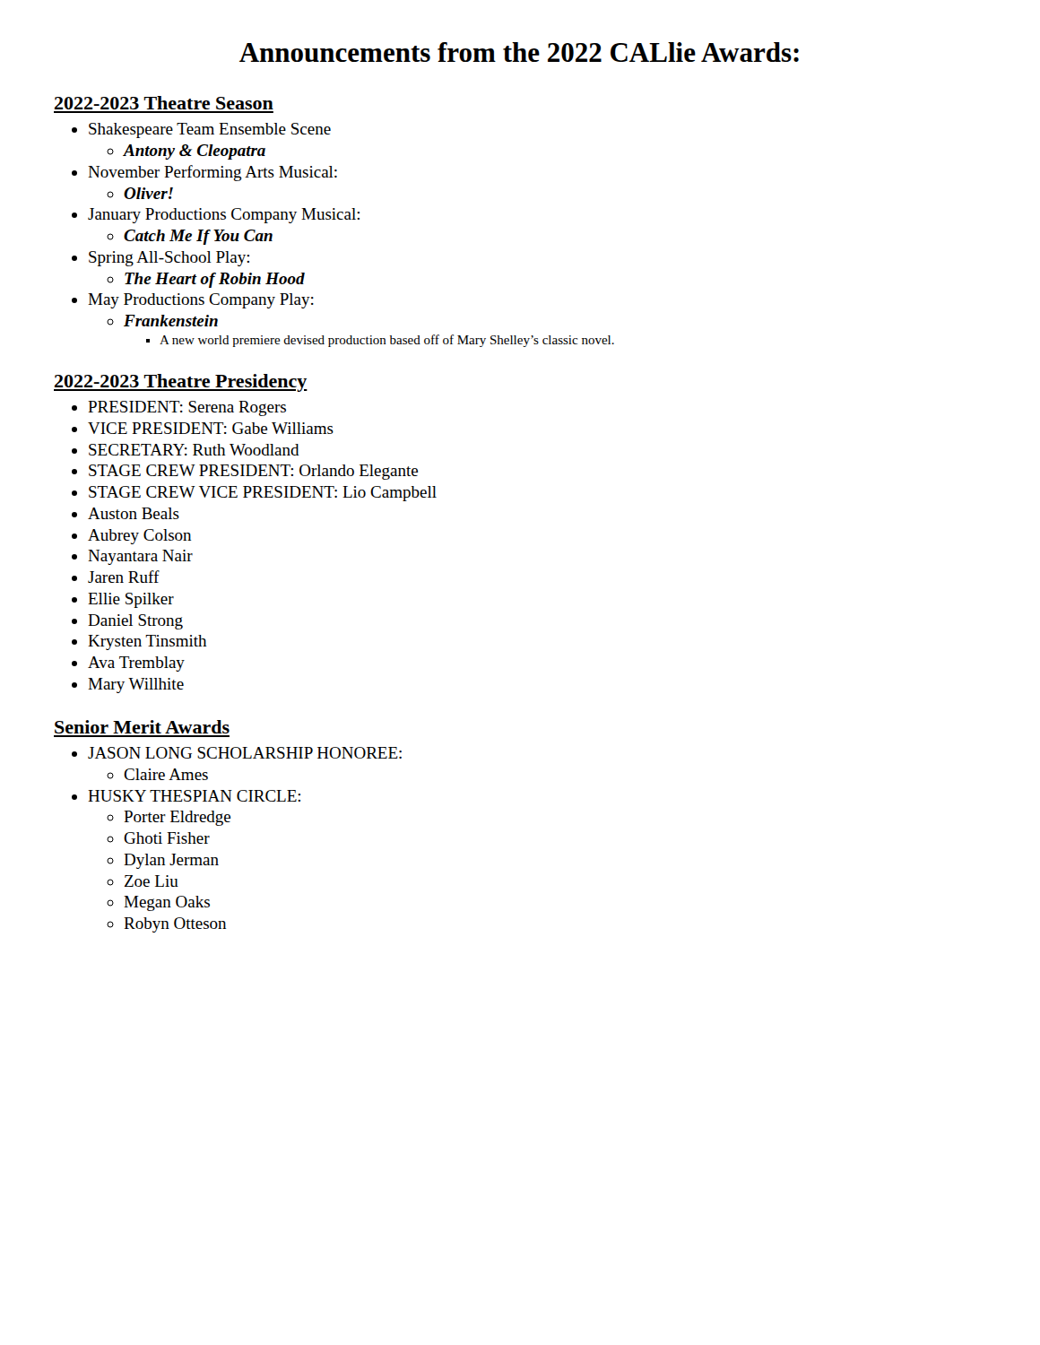Announcements from the 2022 CALlie Awards:
2022-2023 Theatre Season
Shakespeare Team Ensemble Scene
Antony & Cleopatra
November Performing Arts Musical:
Oliver!
January Productions Company Musical:
Catch Me If You Can
Spring All-School Play:
The Heart of Robin Hood
May Productions Company Play:
Frankenstein
A new world premiere devised production based off of Mary Shelley’s classic novel.
2022-2023 Theatre Presidency
PRESIDENT: Serena Rogers
VICE PRESIDENT: Gabe Williams
SECRETARY: Ruth Woodland
STAGE CREW PRESIDENT: Orlando Elegante
STAGE CREW VICE PRESIDENT: Lio Campbell
Auston Beals
Aubrey Colson
Nayantara Nair
Jaren Ruff
Ellie Spilker
Daniel Strong
Krysten Tinsmith
Ava Tremblay
Mary Willhite
Senior Merit Awards
JASON LONG SCHOLARSHIP HONOREE:
Claire Ames
HUSKY THESPIAN CIRCLE:
Porter Eldredge
Ghoti Fisher
Dylan Jerman
Zoe Liu
Megan Oaks
Robyn Otteson